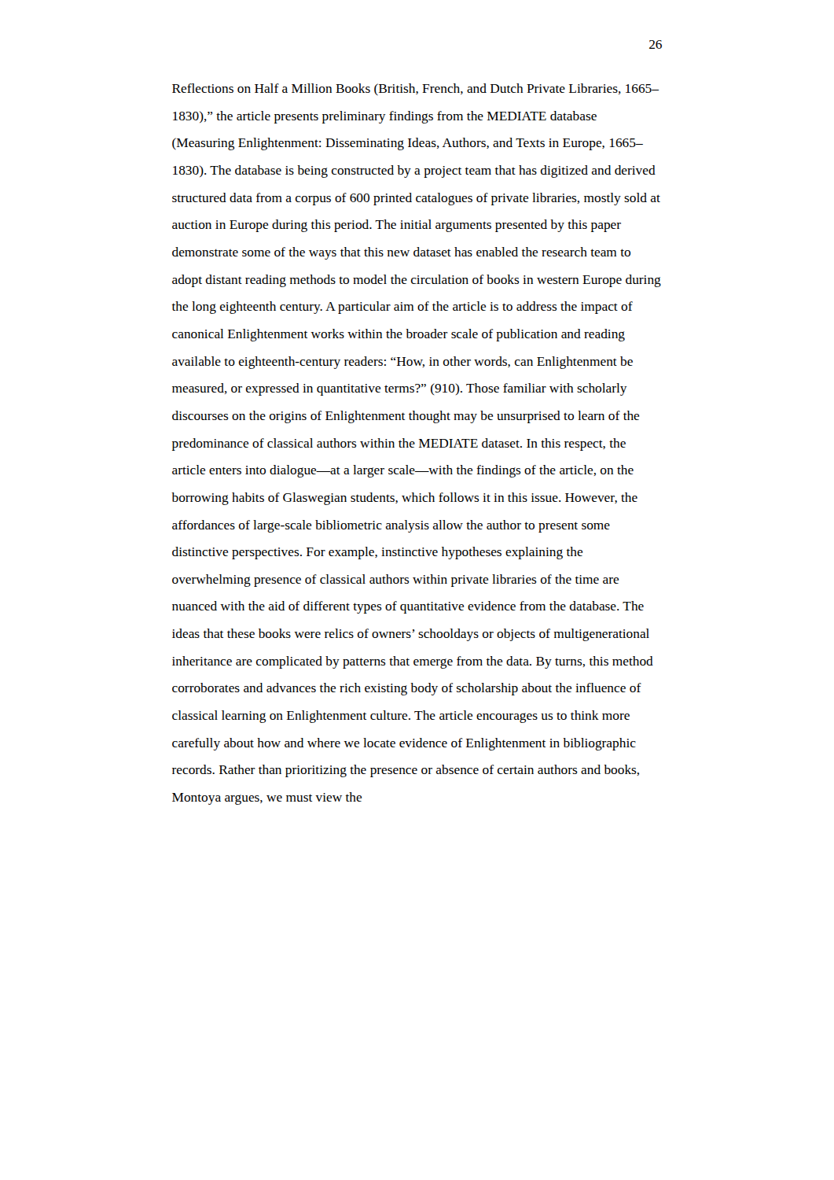26
Reflections on Half a Million Books (British, French, and Dutch Private Libraries, 1665–1830),” the article presents preliminary findings from the MEDIATE database (Measuring Enlightenment: Disseminating Ideas, Authors, and Texts in Europe, 1665–1830). The database is being constructed by a project team that has digitized and derived structured data from a corpus of 600 printed catalogues of private libraries, mostly sold at auction in Europe during this period. The initial arguments presented by this paper demonstrate some of the ways that this new dataset has enabled the research team to adopt distant reading methods to model the circulation of books in western Europe during the long eighteenth century. A particular aim of the article is to address the impact of canonical Enlightenment works within the broader scale of publication and reading available to eighteenth-century readers: “How, in other words, can Enlightenment be measured, or expressed in quantitative terms?” (910). Those familiar with scholarly discourses on the origins of Enlightenment thought may be unsurprised to learn of the predominance of classical authors within the MEDIATE dataset. In this respect, the article enters into dialogue—at a larger scale—with the findings of the article, on the borrowing habits of Glaswegian students, which follows it in this issue. However, the affordances of large-scale bibliometric analysis allow the author to present some distinctive perspectives. For example, instinctive hypotheses explaining the overwhelming presence of classical authors within private libraries of the time are nuanced with the aid of different types of quantitative evidence from the database. The ideas that these books were relics of owners’ schooldays or objects of multigenerational inheritance are complicated by patterns that emerge from the data. By turns, this method corroborates and advances the rich existing body of scholarship about the influence of classical learning on Enlightenment culture. The article encourages us to think more carefully about how and where we locate evidence of Enlightenment in bibliographic records. Rather than prioritizing the presence or absence of certain authors and books, Montoya argues, we must view the